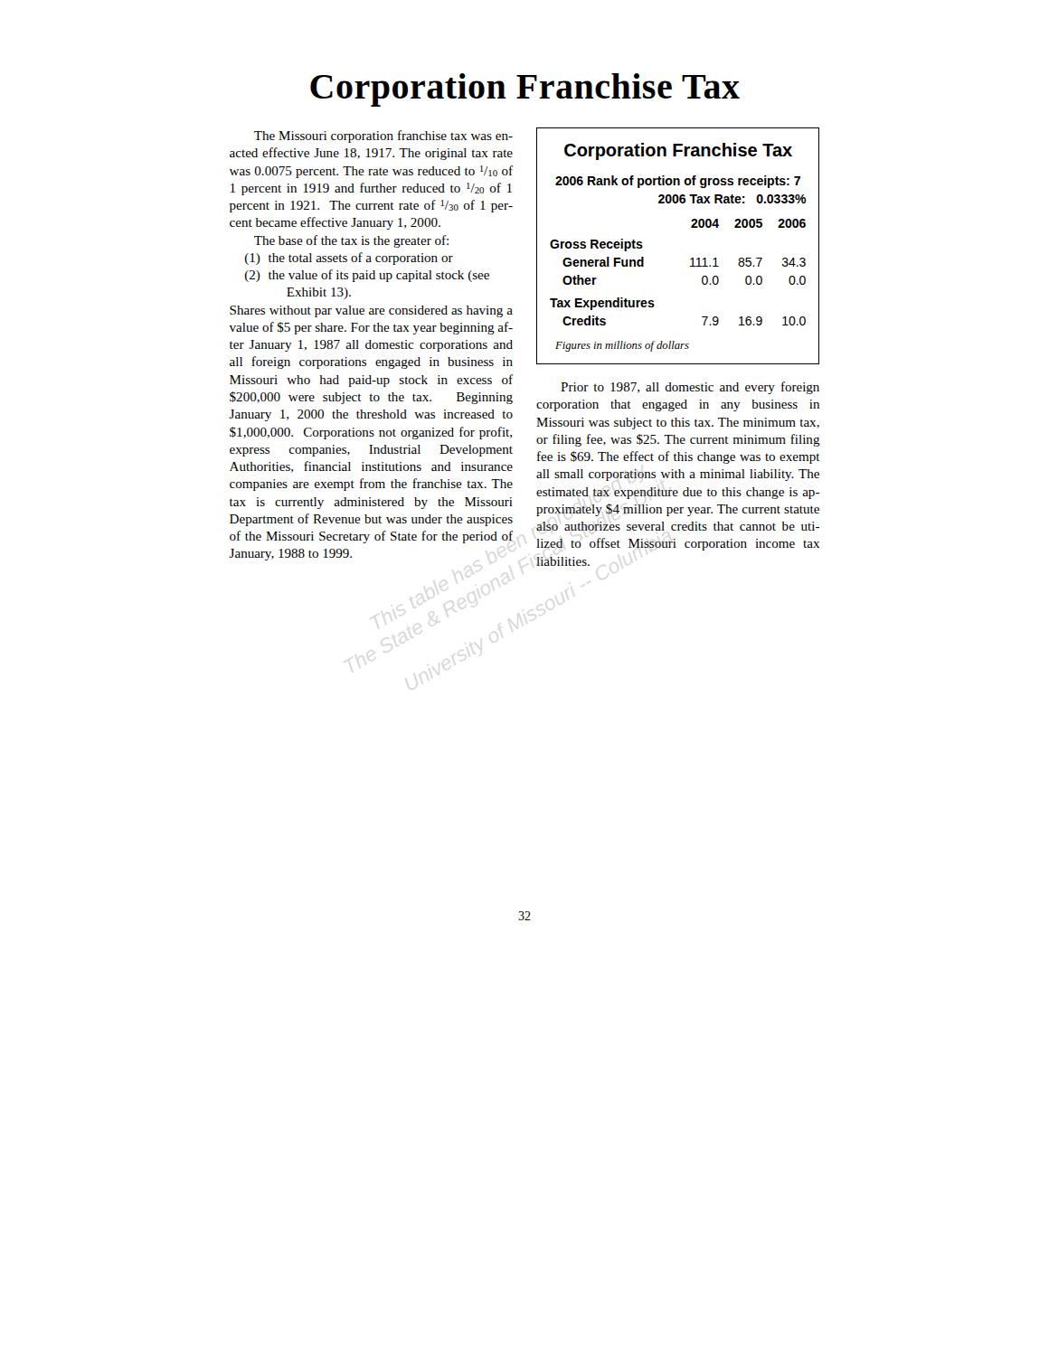Corporation Franchise Tax
The Missouri corporation franchise tax was enacted effective June 18, 1917. The original tax rate was 0.0075 percent. The rate was reduced to 1/10 of 1 percent in 1919 and further reduced to 1/20 of 1 percent in 1921. The current rate of 1/30 of 1 percent became effective January 1, 2000.
The base of the tax is the greater of:
(1) the total assets of a corporation or
(2) the value of its paid up capital stock (see
Exhibit 13).
Shares without par value are considered as having a value of $5 per share. For the tax year beginning after January 1, 1987 all domestic corporations and all foreign corporations engaged in business in Missouri who had paid-up stock in excess of $200,000 were subject to the tax. Beginning January 1, 2000 the threshold was increased to $1,000,000. Corporations not organized for profit, express companies, Industrial Development Authorities, financial institutions and insurance companies are exempt from the franchise tax. The tax is currently administered by the Missouri Department of Revenue but was under the auspices of the Missouri Secretary of State for the period of January, 1988 to 1999.
Corporation Franchise Tax
2006 Rank of portion of gross receipts: 7
2006 Tax Rate: 0.0333%
| | 2004 | 2005 | 2006 |
| --- | --- | --- | --- |
| Gross Receipts | | | |
| General Fund | 111.1 | 85.7 | 34.3 |
| Other | 0.0 | 0.0 | 0.0 |
| Tax Expenditures | | | |
| Credits | 7.9 | 16.9 | 10.0 |
Figures in millions of dollars
Prior to 1987, all domestic and every foreign corporation that engaged in any business in Missouri was subject to this tax. The minimum tax, or filing fee, was $25. The current minimum filing fee is $69. The effect of this change was to exempt all small corporations with a minimal liability. The estimated tax expenditure due to this change is approximately $4 million per year. The current statute also authorizes several credits that cannot be utilized to offset Missouri corporation income tax liabilities.
This table has been reproduced by
The State & Regional Fiscal Studies Unit,
University of Missouri -- Columbia
32